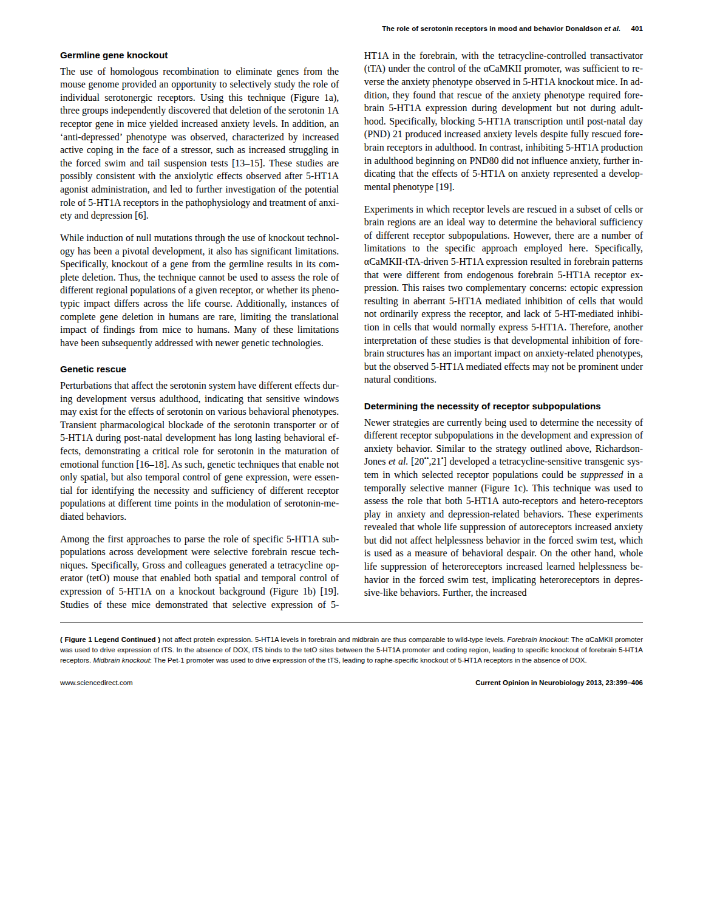The role of serotonin receptors in mood and behavior Donaldson et al. 401
Germline gene knockout
The use of homologous recombination to eliminate genes from the mouse genome provided an opportunity to selectively study the role of individual serotonergic receptors. Using this technique (Figure 1a), three groups independently discovered that deletion of the serotonin 1A receptor gene in mice yielded increased anxiety levels. In addition, an ‘anti-depressed’ phenotype was observed, characterized by increased active coping in the face of a stressor, such as increased struggling in the forced swim and tail suspension tests [13–15]. These studies are possibly consistent with the anxiolytic effects observed after 5-HT1A agonist administration, and led to further investigation of the potential role of 5-HT1A receptors in the pathophysiology and treatment of anxiety and depression [6].
While induction of null mutations through the use of knockout technology has been a pivotal development, it also has significant limitations. Specifically, knockout of a gene from the germline results in its complete deletion. Thus, the technique cannot be used to assess the role of different regional populations of a given receptor, or whether its phenotypic impact differs across the life course. Additionally, instances of complete gene deletion in humans are rare, limiting the translational impact of findings from mice to humans. Many of these limitations have been subsequently addressed with newer genetic technologies.
Genetic rescue
Perturbations that affect the serotonin system have different effects during development versus adulthood, indicating that sensitive windows may exist for the effects of serotonin on various behavioral phenotypes. Transient pharmacological blockade of the serotonin transporter or of 5-HT1A during post-natal development has long lasting behavioral effects, demonstrating a critical role for serotonin in the maturation of emotional function [16–18]. As such, genetic techniques that enable not only spatial, but also temporal control of gene expression, were essential for identifying the necessity and sufficiency of different receptor populations at different time points in the modulation of serotonin-mediated behaviors.
Among the first approaches to parse the role of specific 5-HT1A subpopulations across development were selective forebrain rescue techniques. Specifically, Gross and colleagues generated a tetracycline operator (tetO) mouse that enabled both spatial and temporal control of expression of 5-HT1A on a knockout background (Figure 1b) [19]. Studies of these mice demonstrated that selective expression of 5-HT1A in the forebrain, with the tetracycline-controlled transactivator (tTA) under the control of the αCaMKII promoter, was sufficient to reverse the anxiety phenotype observed in 5-HT1A knockout mice. In addition, they found that rescue of the anxiety phenotype required forebrain 5-HT1A expression during development but not during adulthood. Specifically, blocking 5-HT1A transcription until post-natal day (PND) 21 produced increased anxiety levels despite fully rescued forebrain receptors in adulthood. In contrast, inhibiting 5-HT1A production in adulthood beginning on PND80 did not influence anxiety, further indicating that the effects of 5-HT1A on anxiety represented a developmental phenotype [19].
Experiments in which receptor levels are rescued in a subset of cells or brain regions are an ideal way to determine the behavioral sufficiency of different receptor subpopulations. However, there are a number of limitations to the specific approach employed here. Specifically, αCaMKII-tTA-driven 5-HT1A expression resulted in forebrain patterns that were different from endogenous forebrain 5-HT1A receptor expression. This raises two complementary concerns: ectopic expression resulting in aberrant 5-HT1A mediated inhibition of cells that would not ordinarily express the receptor, and lack of 5-HT-mediated inhibition in cells that would normally express 5-HT1A. Therefore, another interpretation of these studies is that developmental inhibition of forebrain structures has an important impact on anxiety-related phenotypes, but the observed 5-HT1A mediated effects may not be prominent under natural conditions.
Determining the necessity of receptor subpopulations
Newer strategies are currently being used to determine the necessity of different receptor subpopulations in the development and expression of anxiety behavior. Similar to the strategy outlined above, Richardson-Jones et al. [20••,21•] developed a tetracycline-sensitive transgenic system in which selected receptor populations could be suppressed in a temporally selective manner (Figure 1c). This technique was used to assess the role that both 5-HT1A auto-receptors and hetero-receptors play in anxiety and depression-related behaviors. These experiments revealed that whole life suppression of autoreceptors increased anxiety but did not affect helplessness behavior in the forced swim test, which is used as a measure of behavioral despair. On the other hand, whole life suppression of heteroreceptors increased learned helplessness behavior in the forced swim test, implicating heteroreceptors in depressive-like behaviors. Further, the increased
( Figure 1 Legend Continued ) not affect protein expression. 5-HT1A levels in forebrain and midbrain are thus comparable to wild-type levels. Forebrain knockout: The αCaMKII promoter was used to drive expression of tTS. In the absence of DOX, tTS binds to the tetO sites between the 5-HT1A promoter and coding region, leading to specific knockout of forebrain 5-HT1A receptors. Midbrain knockout: The Pet-1 promoter was used to drive expression of the tTS, leading to raphe-specific knockout of 5-HT1A receptors in the absence of DOX.
www.sciencedirect.com Current Opinion in Neurobiology 2013, 23:399–406